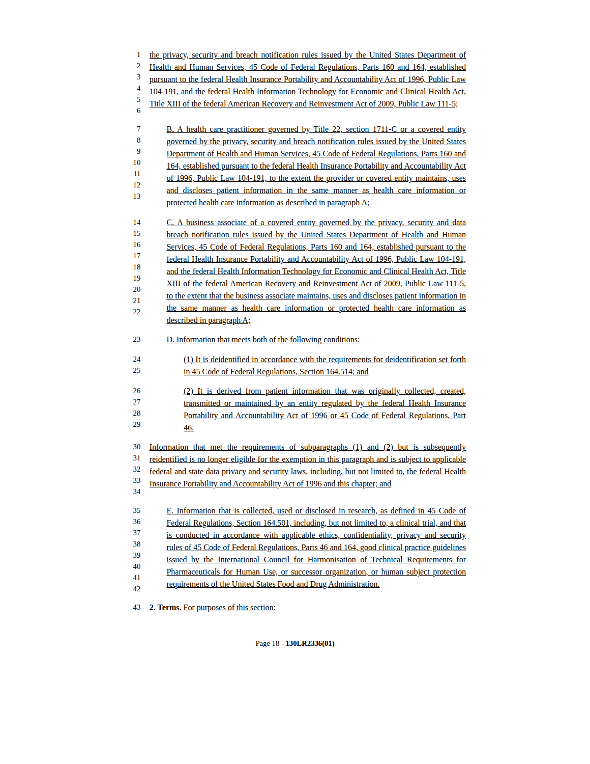1 2 3 4 5 6
the privacy, security and breach notification rules issued by the United States Department of Health and Human Services, 45 Code of Federal Regulations, Parts 160 and 164, established pursuant to the federal Health Insurance Portability and Accountability Act of 1996, Public Law 104-191, and the federal Health Information Technology for Economic and Clinical Health Act, Title XIII of the federal American Recovery and Reinvestment Act of 2009, Public Law 111-5;
7 8 9 10 11 12 13
B. A health care practitioner governed by Title 22, section 1711-C or a covered entity governed by the privacy, security and breach notification rules issued by the United States Department of Health and Human Services, 45 Code of Federal Regulations, Parts 160 and 164, established pursuant to the federal Health Insurance Portability and Accountability Act of 1996, Public Law 104-191, to the extent the provider or covered entity maintains, uses and discloses patient information in the same manner as health care information or protected health care information as described in paragraph A;
14 15 16 17 18 19 20 21 22
C. A business associate of a covered entity governed by the privacy, security and data breach notification rules issued by the United States Department of Health and Human Services, 45 Code of Federal Regulations, Parts 160 and 164, established pursuant to the federal Health Insurance Portability and Accountability Act of 1996, Public Law 104-191, and the federal Health Information Technology for Economic and Clinical Health Act, Title XIII of the federal American Recovery and Reinvestment Act of 2009, Public Law 111-5, to the extent that the business associate maintains, uses and discloses patient information in the same manner as health care information or protected health care information as described in paragraph A;
23
D. Information that meets both of the following conditions:
24 25
(1) It is deidentified in accordance with the requirements for deidentification set forth in 45 Code of Federal Regulations, Section 164.514; and
26 27 28 29
(2) It is derived from patient information that was originally collected, created, transmitted or maintained by an entity regulated by the federal Health Insurance Portability and Accountability Act of 1996 or 45 Code of Federal Regulations, Part 46.
30 31 32 33 34
Information that met the requirements of subparagraphs (1) and (2) but is subsequently reidentified is no longer eligible for the exemption in this paragraph and is subject to applicable federal and state data privacy and security laws, including, but not limited to, the federal Health Insurance Portability and Accountability Act of 1996 and this chapter; and
35 36 37 38 39 40 41 42
E. Information that is collected, used or disclosed in research, as defined in 45 Code of Federal Regulations, Section 164.501, including, but not limited to, a clinical trial, and that is conducted in accordance with applicable ethics, confidentiality, privacy and security rules of 45 Code of Federal Regulations, Parts 46 and 164, good clinical practice guidelines issued by the International Council for Harmonisation of Technical Requirements for Pharmaceuticals for Human Use, or successor organization, or human subject protection requirements of the United States Food and Drug Administration.
43
2. Terms. For purposes of this section:
Page 18 - 130LR2336(01)